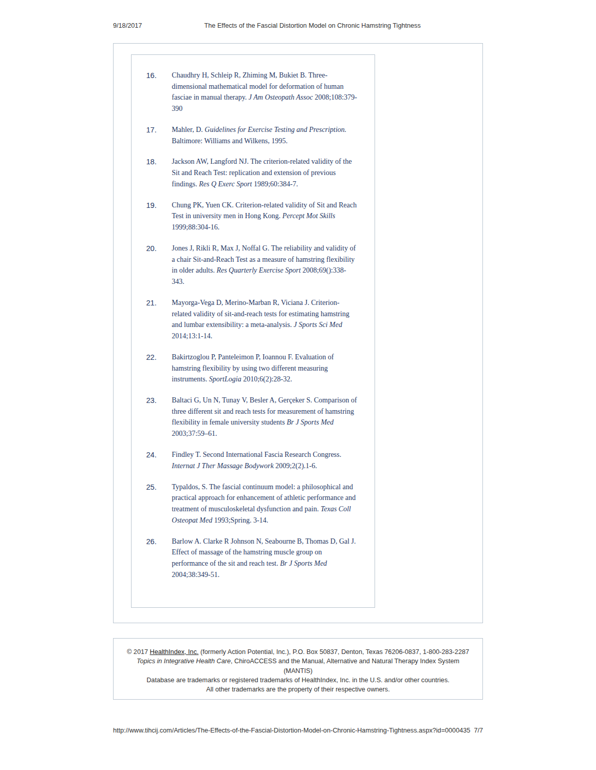9/18/2017
The Effects of the Fascial Distortion Model on Chronic Hamstring Tightness
16. Chaudhry H, Schleip R, Zhiming M, Bukiet B. Three-dimensional mathematical model for deformation of human fasciae in manual therapy. J Am Osteopath Assoc 2008;108:379-390
17. Mahler, D. Guidelines for Exercise Testing and Prescription. Baltimore: Williams and Wilkens, 1995.
18. Jackson AW, Langford NJ. The criterion-related validity of the Sit and Reach Test: replication and extension of previous findings. Res Q Exerc Sport 1989;60:384-7.
19. Chung PK, Yuen CK. Criterion-related validity of Sit and Reach Test in university men in Hong Kong. Percept Mot Skills 1999;88:304-16.
20. Jones J, Rikli R, Max J, Noffal G. The reliability and validity of a chair Sit-and-Reach Test as a measure of hamstring flexibility in older adults. Res Quarterly Exercise Sport 2008;69():338-343.
21. Mayorga-Vega D, Merino-Marban R, Viciana J. Criterion-related validity of sit-and-reach tests for estimating hamstring and lumbar extensibility: a meta-analysis. J Sports Sci Med 2014;13:1-14.
22. Bakirtzoglou P, Panteleimon P, Ioannou F. Evaluation of hamstring flexibility by using two different measuring instruments. SportLogia 2010;6(2):28-32.
23. Baltaci G, Un N, Tunay V, Besler A, Gerçeker S. Comparison of three different sit and reach tests for measurement of hamstring flexibility in female university students Br J Sports Med 2003;37:59–61.
24. Findley T. Second International Fascia Research Congress. Internat J Ther Massage Bodywork 2009;2(2).1-6.
25. Typaldos, S. The fascial continuum model: a philosophical and practical approach for enhancement of athletic performance and treatment of musculoskeletal dysfunction and pain. Texas Coll Osteopat Med 1993;Spring. 3-14.
26. Barlow A. Clarke R Johnson N, Seabourne B, Thomas D, Gal J. Effect of massage of the hamstring muscle group on performance of the sit and reach test. Br J Sports Med 2004;38:349-51.
© 2017 HealthIndex, Inc. (formerly Action Potential, Inc.), P.O. Box 50837, Denton, Texas 76206-0837, 1-800-283-2287
Topics in Integrative Health Care, ChiroACCESS and the Manual, Alternative and Natural Therapy Index System (MANTIS)
Database are trademarks or registered trademarks of HealthIndex, Inc. in the U.S. and/or other countries.
All other trademarks are the property of their respective owners.
http://www.tihcij.com/Articles/The-Effects-of-the-Fascial-Distortion-Model-on-Chronic-Hamstring-Tightness.aspx?id=0000435
7/7